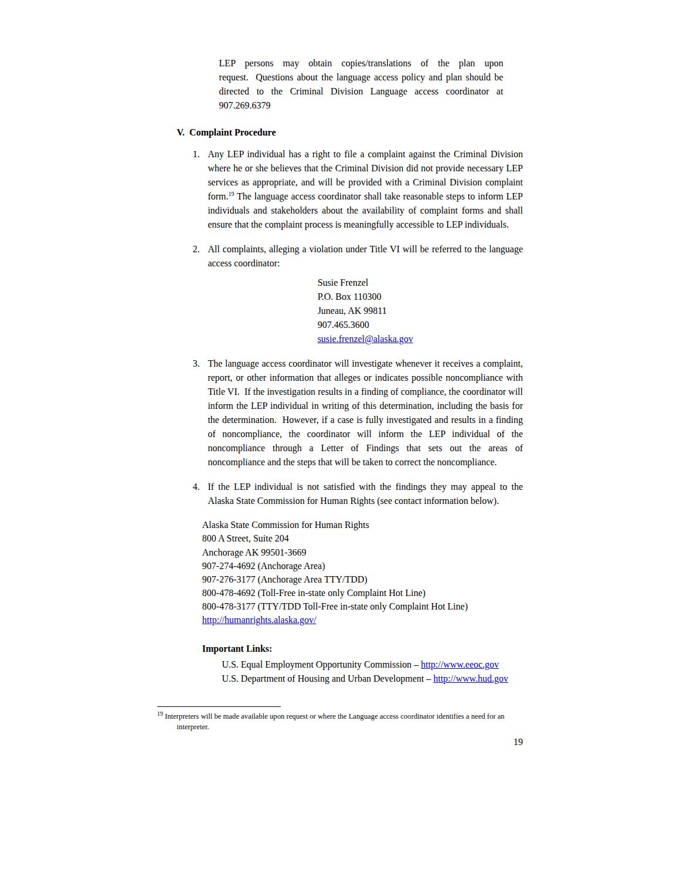LEP persons may obtain copies/translations of the plan upon request. Questions about the language access policy and plan should be directed to the Criminal Division Language access coordinator at 907.269.6379
V. Complaint Procedure
Any LEP individual has a right to file a complaint against the Criminal Division where he or she believes that the Criminal Division did not provide necessary LEP services as appropriate, and will be provided with a Criminal Division complaint form.19 The language access coordinator shall take reasonable steps to inform LEP individuals and stakeholders about the availability of complaint forms and shall ensure that the complaint process is meaningfully accessible to LEP individuals.
All complaints, alleging a violation under Title VI will be referred to the language access coordinator:
Susie Frenzel
P.O. Box 110300
Juneau, AK 99811
907.465.3600
susie.frenzel@alaska.gov
The language access coordinator will investigate whenever it receives a complaint, report, or other information that alleges or indicates possible noncompliance with Title VI. If the investigation results in a finding of compliance, the coordinator will inform the LEP individual in writing of this determination, including the basis for the determination. However, if a case is fully investigated and results in a finding of noncompliance, the coordinator will inform the LEP individual of the noncompliance through a Letter of Findings that sets out the areas of noncompliance and the steps that will be taken to correct the noncompliance.
If the LEP individual is not satisfied with the findings they may appeal to the Alaska State Commission for Human Rights (see contact information below).
Alaska State Commission for Human Rights
800 A Street, Suite 204
Anchorage AK 99501-3669
907-274-4692 (Anchorage Area)
907-276-3177 (Anchorage Area TTY/TDD)
800-478-4692 (Toll-Free in-state only Complaint Hot Line)
800-478-3177 (TTY/TDD Toll-Free in-state only Complaint Hot Line)
http://humanrights.alaska.gov/
Important Links:
U.S. Equal Employment Opportunity Commission – http://www.eeoc.gov
U.S. Department of Housing and Urban Development – http://www.hud.gov
19 Interpreters will be made available upon request or where the Language access coordinator identifies a need for an interpreter.
19